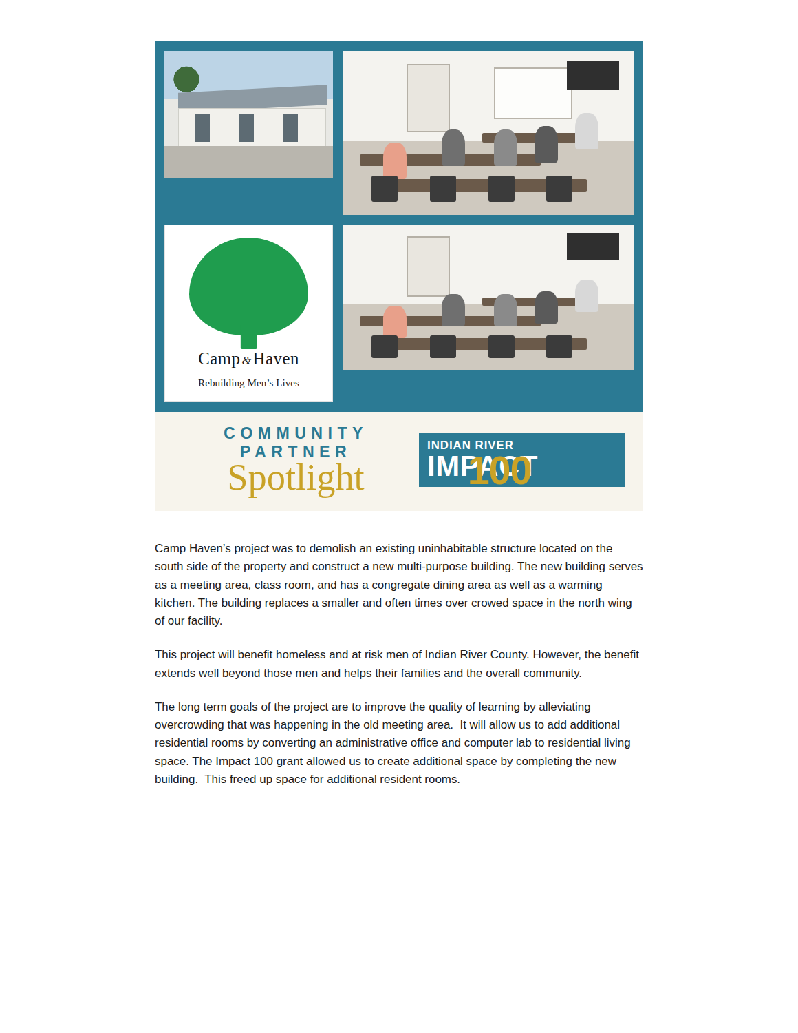Camp&Haven
Rebuilding Men’s Lives
Community Partner
Spotlight
INDIAN RIVER
IMPACT100
Camp Haven’s project was to demolish an existing uninhabitable structure located on the south side of the property and construct a new multi-purpose building. The new building serves as a meeting area, class room, and has a congregate dining area as well as a warming kitchen. The building replaces a smaller and often times over crowed space in the north wing of our facility.
This project will benefit homeless and at risk men of Indian River County. However, the benefit extends well beyond those men and helps their families and the overall community.
The long term goals of the project are to improve the quality of learning by alleviating overcrowding that was happening in the old meeting area. It will allow us to add additional residential rooms by converting an administrative office and computer lab to residential living space. The Impact 100 grant allowed us to create additional space by completing the new building. This freed up space for additional resident rooms.